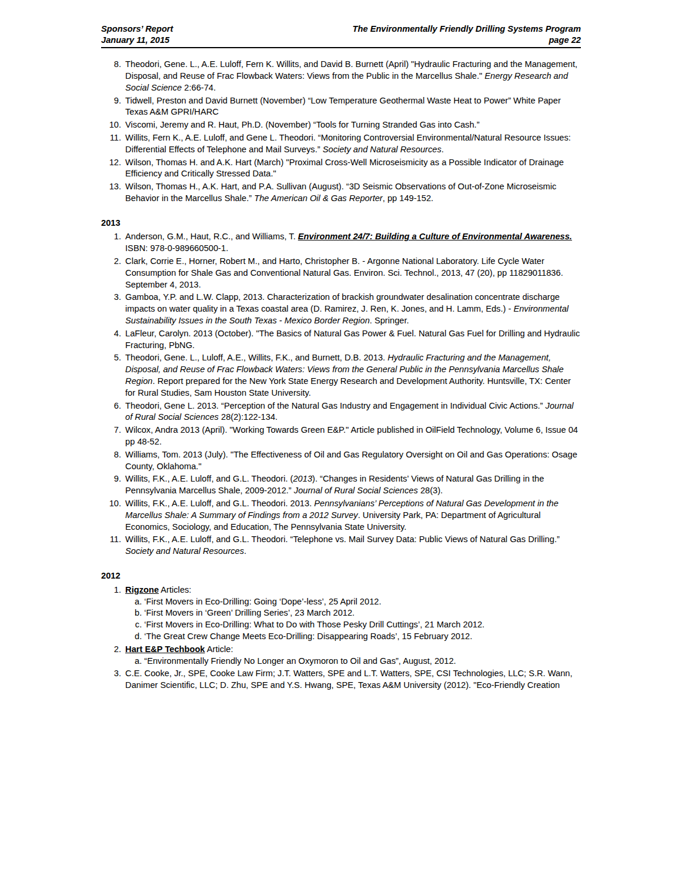Sponsors’ Report
January 11, 2015
The Environmentally Friendly Drilling Systems Program
page 22
Theodori, Gene. L., A.E. Luloff, Fern K. Willits, and David B. Burnett (April) "Hydraulic Fracturing and the Management, Disposal, and Reuse of Frac Flowback Waters: Views from the Public in the Marcellus Shale." Energy Research and Social Science 2:66-74.
Tidwell, Preston and David Burnett (November) “Low Temperature Geothermal Waste Heat to Power” White Paper Texas A&M GPRI/HARC
Viscomi, Jeremy and R. Haut, Ph.D. (November) “Tools for Turning Stranded Gas into Cash.”
Willits, Fern K., A.E. Luloff, and Gene L. Theodori. “Monitoring Controversial Environmental/Natural Resource Issues: Differential Effects of Telephone and Mail Surveys.” Society and Natural Resources.
Wilson, Thomas H. and A.K. Hart (March) "Proximal Cross-Well Microseismicity as a Possible Indicator of Drainage Efficiency and Critically Stressed Data."
Wilson, Thomas H., A.K. Hart, and P.A. Sullivan (August). “3D Seismic Observations of Out-of-Zone Microseismic Behavior in the Marcellus Shale.” The American Oil & Gas Reporter, pp 149-152.
2013
Anderson, G.M., Haut, R.C., and Williams, T. Environment 24/7: Building a Culture of Environmental Awareness. ISBN: 978-0-989660500-1.
Clark, Corrie E., Horner, Robert M., and Harto, Christopher B. - Argonne National Laboratory. Life Cycle Water Consumption for Shale Gas and Conventional Natural Gas. Environ. Sci. Technol., 2013, 47 (20), pp 11829011836. September 4, 2013.
Gamboa, Y.P. and L.W. Clapp, 2013. Characterization of brackish groundwater desalination concentrate discharge impacts on water quality in a Texas coastal area (D. Ramirez, J. Ren, K. Jones, and H. Lamm, Eds.) - Environmental Sustainability Issues in the South Texas - Mexico Border Region. Springer.
LaFleur, Carolyn. 2013 (October). "The Basics of Natural Gas Power & Fuel. Natural Gas Fuel for Drilling and Hydraulic Fracturing, PbNG.
Theodori, Gene. L., Luloff, A.E., Willits, F.K., and Burnett, D.B. 2013. Hydraulic Fracturing and the Management, Disposal, and Reuse of Frac Flowback Waters: Views from the General Public in the Pennsylvania Marcellus Shale Region. Report prepared for the New York State Energy Research and Development Authority. Huntsville, TX: Center for Rural Studies, Sam Houston State University.
Theodori, Gene L. 2013. “Perception of the Natural Gas Industry and Engagement in Individual Civic Actions.” Journal of Rural Social Sciences 28(2):122-134.
Wilcox, Andra 2013 (April). "Working Towards Green E&P." Article published in OilField Technology, Volume 6, Issue 04 pp 48-52.
Williams, Tom. 2013 (July). "The Effectiveness of Oil and Gas Regulatory Oversight on Oil and Gas Operations: Osage County, Oklahoma."
Willits, F.K., A.E. Luloff, and G.L. Theodori. (2013). “Changes in Residents’ Views of Natural Gas Drilling in the Pennsylvania Marcellus Shale, 2009-2012.” Journal of Rural Social Sciences 28(3).
Willits, F.K., A.E. Luloff, and G.L. Theodori. 2013. Pennsylvanians’ Perceptions of Natural Gas Development in the Marcellus Shale: A Summary of Findings from a 2012 Survey. University Park, PA: Department of Agricultural Economics, Sociology, and Education, The Pennsylvania State University.
Willits, F.K., A.E. Luloff, and G.L. Theodori. “Telephone vs. Mail Survey Data: Public Views of Natural Gas Drilling.” Society and Natural Resources.
2012
Rigzone Articles:
‘First Movers in Eco-Drilling: Going ‘Dope’-less’, 25 April 2012.
‘First Movers in ‘Green’ Drilling Series’, 23 March 2012.
‘First Movers in Eco-Drilling: What to Do with Those Pesky Drill Cuttings’, 21 March 2012.
‘The Great Crew Change Meets Eco-Drilling: Disappearing Roads’, 15 February 2012.
Hart E&P Techbook Article:
“Environmentally Friendly No Longer an Oxymoron to Oil and Gas”, August, 2012.
C.E. Cooke, Jr., SPE, Cooke Law Firm; J.T. Watters, SPE and L.T. Watters, SPE, CSI Technologies, LLC; S.R. Wann, Danimer Scientific, LLC; D. Zhu, SPE and Y.S. Hwang, SPE, Texas A&M University (2012). "Eco-Friendly Creation